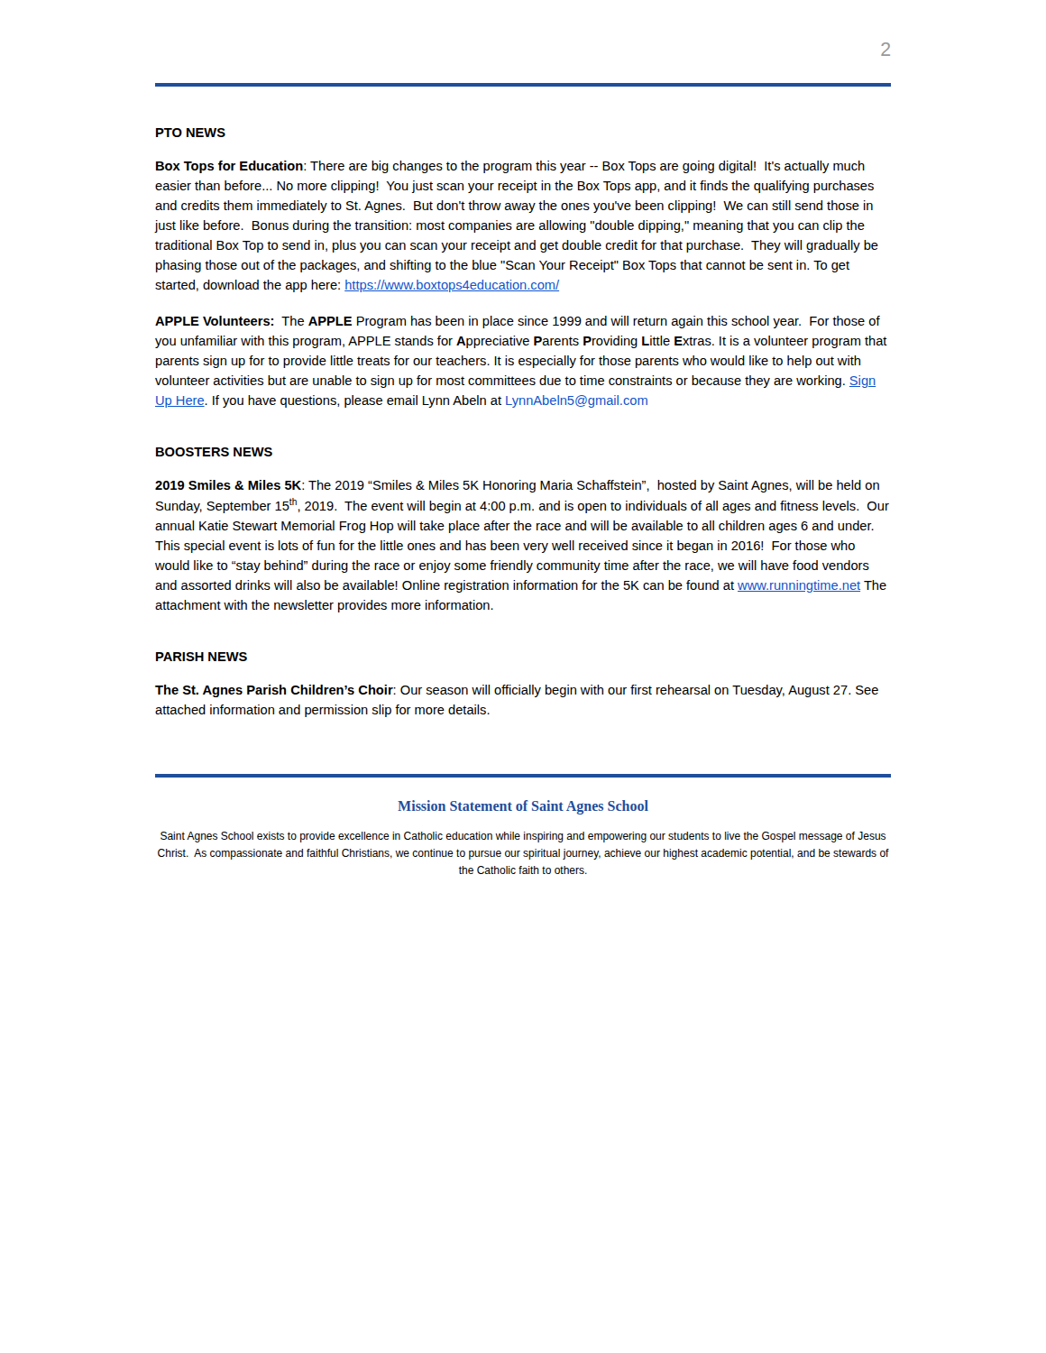2
PTO NEWS
Box Tops for Education: There are big changes to the program this year -- Box Tops are going digital! It's actually much easier than before... No more clipping! You just scan your receipt in the Box Tops app, and it finds the qualifying purchases and credits them immediately to St. Agnes. But don't throw away the ones you've been clipping! We can still send those in just like before. Bonus during the transition: most companies are allowing "double dipping," meaning that you can clip the traditional Box Top to send in, plus you can scan your receipt and get double credit for that purchase. They will gradually be phasing those out of the packages, and shifting to the blue "Scan Your Receipt" Box Tops that cannot be sent in. To get started, download the app here: https://www.boxtops4education.com/
APPLE Volunteers: The APPLE Program has been in place since 1999 and will return again this school year. For those of you unfamiliar with this program, APPLE stands for Appreciative Parents Providing Little Extras. It is a volunteer program that parents sign up for to provide little treats for our teachers. It is especially for those parents who would like to help out with volunteer activities but are unable to sign up for most committees due to time constraints or because they are working. Sign Up Here. If you have questions, please email Lynn Abeln at LynnAbeln5@gmail.com
BOOSTERS NEWS
2019 Smiles & Miles 5K: The 2019 “Smiles & Miles 5K Honoring Maria Schaffstein”, hosted by Saint Agnes, will be held on Sunday, September 15th, 2019. The event will begin at 4:00 p.m. and is open to individuals of all ages and fitness levels. Our annual Katie Stewart Memorial Frog Hop will take place after the race and will be available to all children ages 6 and under. This special event is lots of fun for the little ones and has been very well received since it began in 2016! For those who would like to “stay behind” during the race or enjoy some friendly community time after the race, we will have food vendors and assorted drinks will also be available! Online registration information for the 5K can be found at www.runningtime.net The attachment with the newsletter provides more information.
PARISH NEWS
The St. Agnes Parish Children’s Choir: Our season will officially begin with our first rehearsal on Tuesday, August 27. See attached information and permission slip for more details.
Mission Statement of Saint Agnes School
Saint Agnes School exists to provide excellence in Catholic education while inspiring and empowering our students to live the Gospel message of Jesus Christ. As compassionate and faithful Christians, we continue to pursue our spiritual journey, achieve our highest academic potential, and be stewards of the Catholic faith to others.